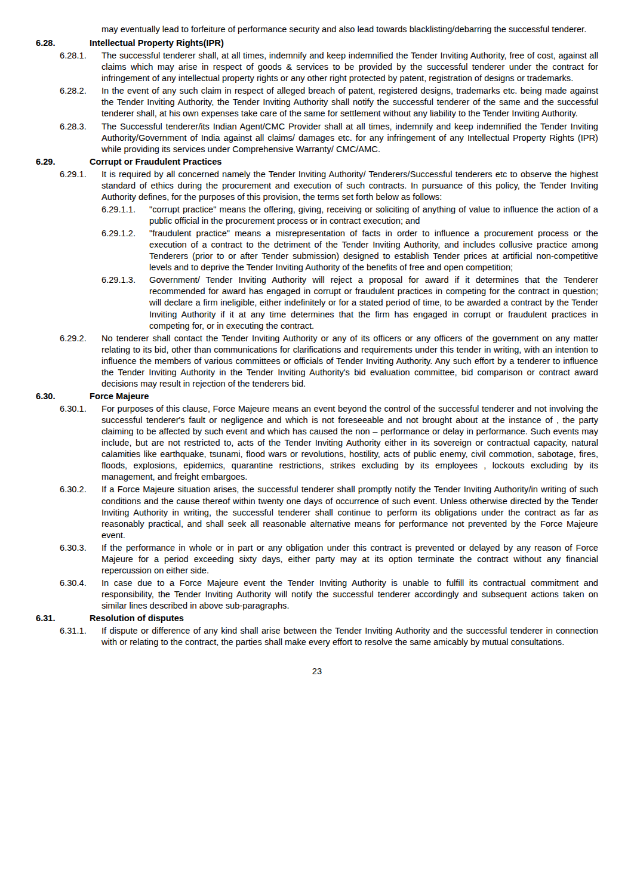may eventually lead to forfeiture of performance security and also lead towards blacklisting/debarring the successful tenderer.
6.28.
Intellectual Property Rights(IPR)
6.28.1.
The successful tenderer shall, at all times, indemnify and keep indemnified the Tender Inviting Authority, free of cost, against all claims which may arise in respect of goods & services to be provided by the successful tenderer under the contract for infringement of any intellectual property rights or any other right protected by patent, registration of designs or trademarks.
6.28.2.
In the event of any such claim in respect of alleged breach of patent, registered designs, trademarks etc. being made against the Tender Inviting Authority, the Tender Inviting Authority shall notify the successful tenderer of the same and the successful tenderer shall, at his own expenses take care of the same for settlement without any liability to the Tender Inviting Authority.
6.28.3.
The Successful tenderer/its Indian Agent/CMC Provider shall at all times, indemnify and keep indemnified the Tender Inviting Authority/Government of India against all claims/ damages etc. for any infringement of any Intellectual Property Rights (IPR) while providing its services under Comprehensive Warranty/ CMC/AMC.
6.29.
Corrupt or Fraudulent Practices
6.29.1.
It is required by all concerned namely the Tender Inviting Authority/ Tenderers/Successful tenderers etc to observe the highest standard of ethics during the procurement and execution of such contracts. In pursuance of this policy, the Tender Inviting Authority defines, for the purposes of this provision, the terms set forth below as follows:
6.29.1.1.
"corrupt practice" means the offering, giving, receiving or soliciting of anything of value to influence the action of a public official in the procurement process or in contract execution; and
6.29.1.2.
"fraudulent practice" means a misrepresentation of facts in order to influence a procurement process or the execution of a contract to the detriment of the Tender Inviting Authority, and includes collusive practice among Tenderers (prior to or after Tender submission) designed to establish Tender prices at artificial non-competitive levels and to deprive the Tender Inviting Authority of the benefits of free and open competition;
6.29.1.3.
Government/ Tender Inviting Authority will reject a proposal for award if it determines that the Tenderer recommended for award has engaged in corrupt or fraudulent practices in competing for the contract in question; will declare a firm ineligible, either indefinitely or for a stated period of time, to be awarded a contract by the Tender Inviting Authority if it at any time determines that the firm has engaged in corrupt or fraudulent practices in competing for, or in executing the contract.
6.29.2.
No tenderer shall contact the Tender Inviting Authority or any of its officers or any officers of the government on any matter relating to its bid, other than communications for clarifications and requirements under this tender in writing, with an intention to influence the members of various committees or officials of Tender Inviting Authority. Any such effort by a tenderer to influence the Tender Inviting Authority in the Tender Inviting Authority's bid evaluation committee, bid comparison or contract award decisions may result in rejection of the tenderers bid.
6.30.
Force Majeure
6.30.1.
For purposes of this clause, Force Majeure means an event beyond the control of the successful tenderer and not involving the successful tenderer's fault or negligence and which is not foreseeable and not brought about at the instance of , the party claiming to be affected by such event and which has caused the non – performance or delay in performance. Such events may include, but are not restricted to, acts of the Tender Inviting Authority either in its sovereign or contractual capacity, natural calamities like earthquake, tsunami, flood wars or revolutions, hostility, acts of public enemy, civil commotion, sabotage, fires, floods, explosions, epidemics, quarantine restrictions, strikes excluding by its employees , lockouts excluding by its management, and freight embargoes.
6.30.2.
If a Force Majeure situation arises, the successful tenderer shall promptly notify the Tender Inviting Authority/in writing of such conditions and the cause thereof within twenty one days of occurrence of such event. Unless otherwise directed by the Tender Inviting Authority in writing, the successful tenderer shall continue to perform its obligations under the contract as far as reasonably practical, and shall seek all reasonable alternative means for performance not prevented by the Force Majeure event.
6.30.3.
If the performance in whole or in part or any obligation under this contract is prevented or delayed by any reason of Force Majeure for a period exceeding sixty days, either party may at its option terminate the contract without any financial repercussion on either side.
6.30.4.
In case due to a Force Majeure event the Tender Inviting Authority is unable to fulfill its contractual commitment and responsibility, the Tender Inviting Authority will notify the successful tenderer accordingly and subsequent actions taken on similar lines described in above sub-paragraphs.
6.31.
Resolution of disputes
6.31.1.
If dispute or difference of any kind shall arise between the Tender Inviting Authority and the successful tenderer in connection with or relating to the contract, the parties shall make every effort to resolve the same amicably by mutual consultations.
23